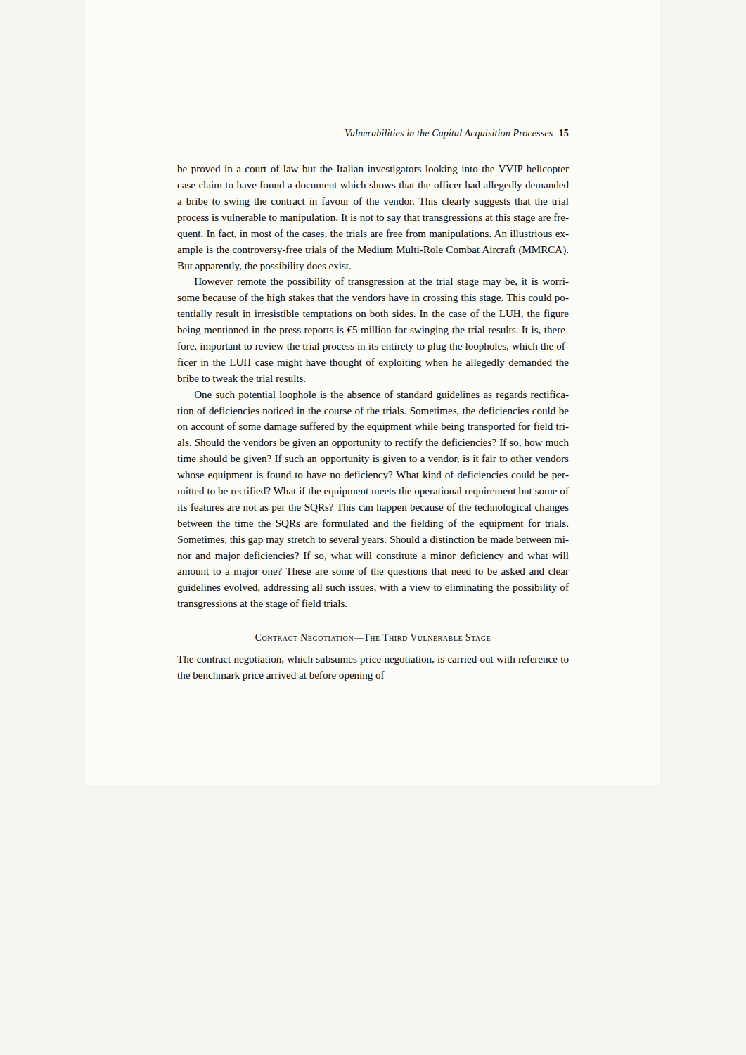Vulnerabilities in the Capital Acquisition Processes 15
be proved in a court of law but the Italian investigators looking into the VVIP helicopter case claim to have found a document which shows that the officer had allegedly demanded a bribe to swing the contract in favour of the vendor. This clearly suggests that the trial process is vulnerable to manipulation. It is not to say that transgressions at this stage are frequent. In fact, in most of the cases, the trials are free from manipulations. An illustrious example is the controversy-free trials of the Medium Multi-Role Combat Aircraft (MMRCA). But apparently, the possibility does exist.
However remote the possibility of transgression at the trial stage may be, it is worrisome because of the high stakes that the vendors have in crossing this stage. This could potentially result in irresistible temptations on both sides. In the case of the LUH, the figure being mentioned in the press reports is €5 million for swinging the trial results. It is, therefore, important to review the trial process in its entirety to plug the loopholes, which the officer in the LUH case might have thought of exploiting when he allegedly demanded the bribe to tweak the trial results.
One such potential loophole is the absence of standard guidelines as regards rectification of deficiencies noticed in the course of the trials. Sometimes, the deficiencies could be on account of some damage suffered by the equipment while being transported for field trials. Should the vendors be given an opportunity to rectify the deficiencies? If so, how much time should be given? If such an opportunity is given to a vendor, is it fair to other vendors whose equipment is found to have no deficiency? What kind of deficiencies could be permitted to be rectified? What if the equipment meets the operational requirement but some of its features are not as per the SQRs? This can happen because of the technological changes between the time the SQRs are formulated and the fielding of the equipment for trials. Sometimes, this gap may stretch to several years. Should a distinction be made between minor and major deficiencies? If so, what will constitute a minor deficiency and what will amount to a major one? These are some of the questions that need to be asked and clear guidelines evolved, addressing all such issues, with a view to eliminating the possibility of transgressions at the stage of field trials.
Contract Negotiation—The Third Vulnerable Stage
The contract negotiation, which subsumes price negotiation, is carried out with reference to the benchmark price arrived at before opening of